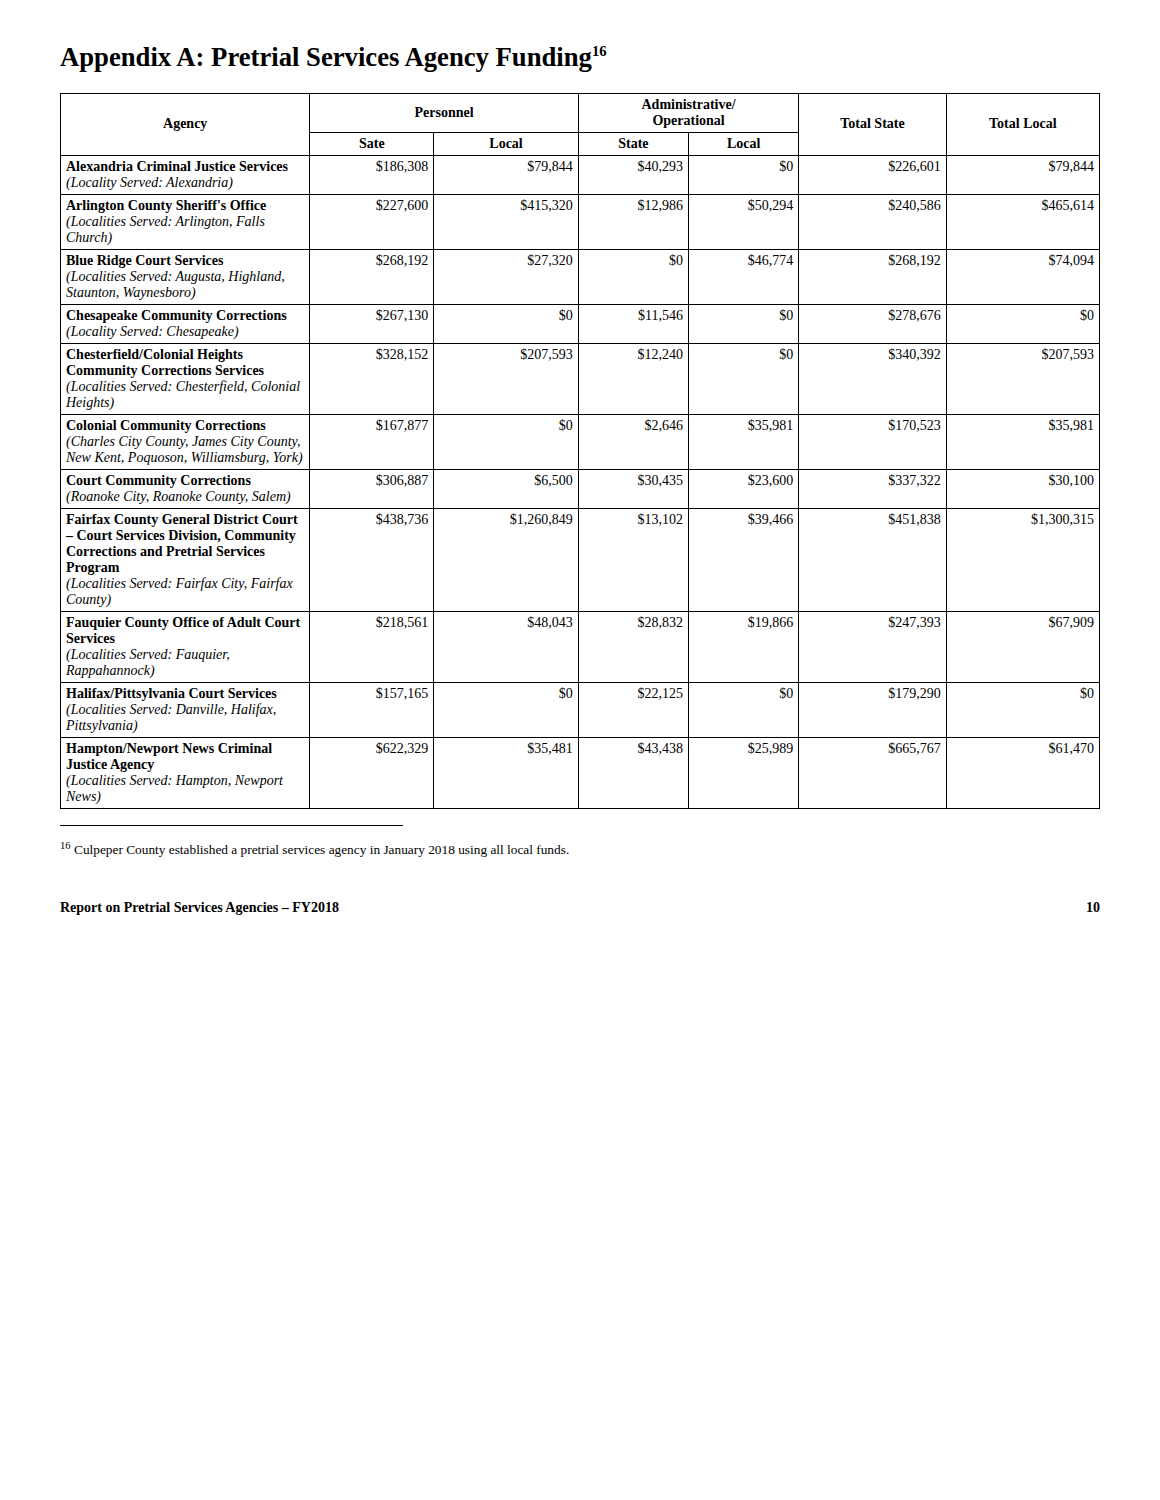Appendix A: Pretrial Services Agency Funding16
| Agency | Personnel | Administrative/ Operational | Total State | Total Local |
| --- | --- | --- | --- | --- |
| Sate | Local | State | Local |
| Alexandria Criminal Justice Services (Locality Served: Alexandria) | $186,308 | $79,844 | $40,293 | $0 | $226,601 | $79,844 |
| Arlington County Sheriff's Office (Localities Served: Arlington, Falls Church) | $227,600 | $415,320 | $12,986 | $50,294 | $240,586 | $465,614 |
| Blue Ridge Court Services (Localities Served: Augusta, Highland, Staunton, Waynesboro) | $268,192 | $27,320 | $0 | $46,774 | $268,192 | $74,094 |
| Chesapeake Community Corrections (Locality Served: Chesapeake) | $267,130 | $0 | $11,546 | $0 | $278,676 | $0 |
| Chesterfield/Colonial Heights Community Corrections Services (Localities Served: Chesterfield, Colonial Heights) | $328,152 | $207,593 | $12,240 | $0 | $340,392 | $207,593 |
| Colonial Community Corrections (Charles City County, James City County, New Kent, Poquoson, Williamsburg, York) | $167,877 | $0 | $2,646 | $35,981 | $170,523 | $35,981 |
| Court Community Corrections (Roanoke City, Roanoke County, Salem) | $306,887 | $6,500 | $30,435 | $23,600 | $337,322 | $30,100 |
| Fairfax County General District Court – Court Services Division, Community Corrections and Pretrial Services Program (Localities Served: Fairfax City, Fairfax County) | $438,736 | $1,260,849 | $13,102 | $39,466 | $451,838 | $1,300,315 |
| Fauquier County Office of Adult Court Services (Localities Served: Fauquier, Rappahannock) | $218,561 | $48,043 | $28,832 | $19,866 | $247,393 | $67,909 |
| Halifax/Pittsylvania Court Services (Localities Served: Danville, Halifax, Pittsylvania) | $157,165 | $0 | $22,125 | $0 | $179,290 | $0 |
| Hampton/Newport News Criminal Justice Agency (Localities Served: Hampton, Newport News) | $622,329 | $35,481 | $43,438 | $25,989 | $665,767 | $61,470 |
16 Culpeper County established a pretrial services agency in January 2018 using all local funds.
Report on Pretrial Services Agencies – FY2018 10